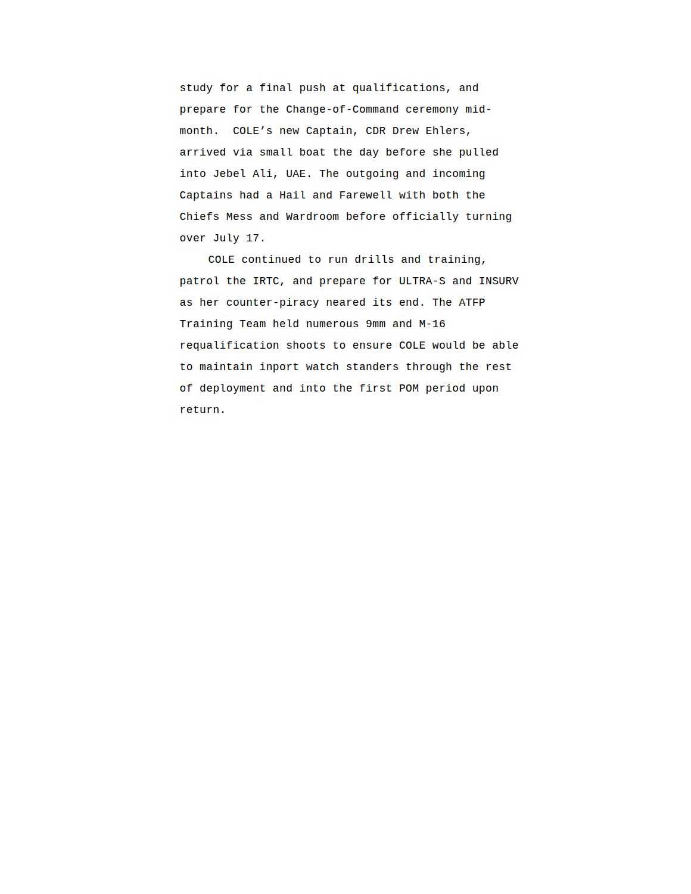study for a final push at qualifications, and prepare for the Change-of-Command ceremony mid-month. COLE’s new Captain, CDR Drew Ehlers, arrived via small boat the day before she pulled into Jebel Ali, UAE. The outgoing and incoming Captains had a Hail and Farewell with both the Chiefs Mess and Wardroom before officially turning over July 17.
COLE continued to run drills and training, patrol the IRTC, and prepare for ULTRA-S and INSURV as her counter-piracy neared its end. The ATFP Training Team held numerous 9mm and M-16 requalification shoots to ensure COLE would be able to maintain inport watch standers through the rest of deployment and into the first POM period upon return.